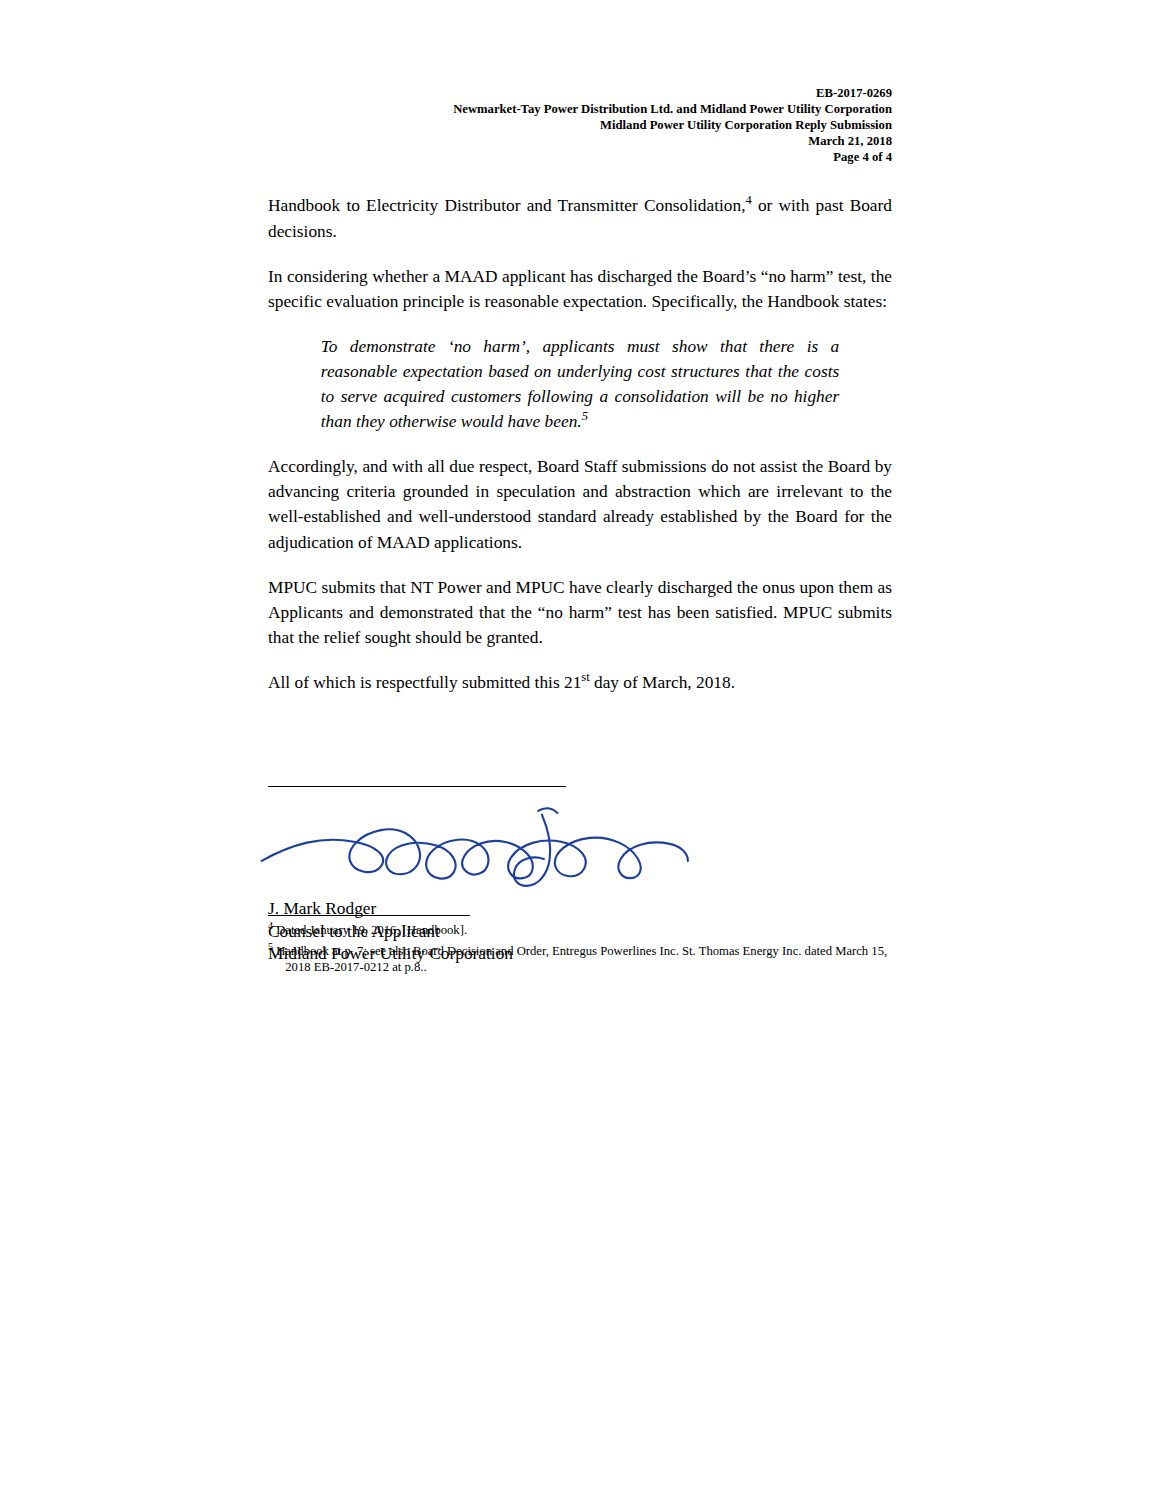EB-2017-0269
Newmarket-Tay Power Distribution Ltd. and Midland Power Utility Corporation
Midland Power Utility Corporation Reply Submission
March 21, 2018
Page 4 of 4
Handbook to Electricity Distributor and Transmitter Consolidation,4 or with past Board decisions.
In considering whether a MAAD applicant has discharged the Board’s “no harm” test, the specific evaluation principle is reasonable expectation. Specifically, the Handbook states:
To demonstrate ‘no harm’, applicants must show that there is a reasonable expectation based on underlying cost structures that the costs to serve acquired customers following a consolidation will be no higher than they otherwise would have been.5
Accordingly, and with all due respect, Board Staff submissions do not assist the Board by advancing criteria grounded in speculation and abstraction which are irrelevant to the well-established and well-understood standard already established by the Board for the adjudication of MAAD applications.
MPUC submits that NT Power and MPUC have clearly discharged the onus upon them as Applicants and demonstrated that the “no harm” test has been satisfied. MPUC submits that the relief sought should be granted.
All of which is respectfully submitted this 21st day of March, 2018.
J. Mark Rodger
Counsel to the Applicant
Midland Power Utility Corporation
4 Dated January 19, 2016, [Handbook].
5 Handbook at p. 7; see also Board Decision and Order, Entregus Powerlines Inc. St. Thomas Energy Inc. dated March 15, 2018 EB-2017-0212 at p.8..